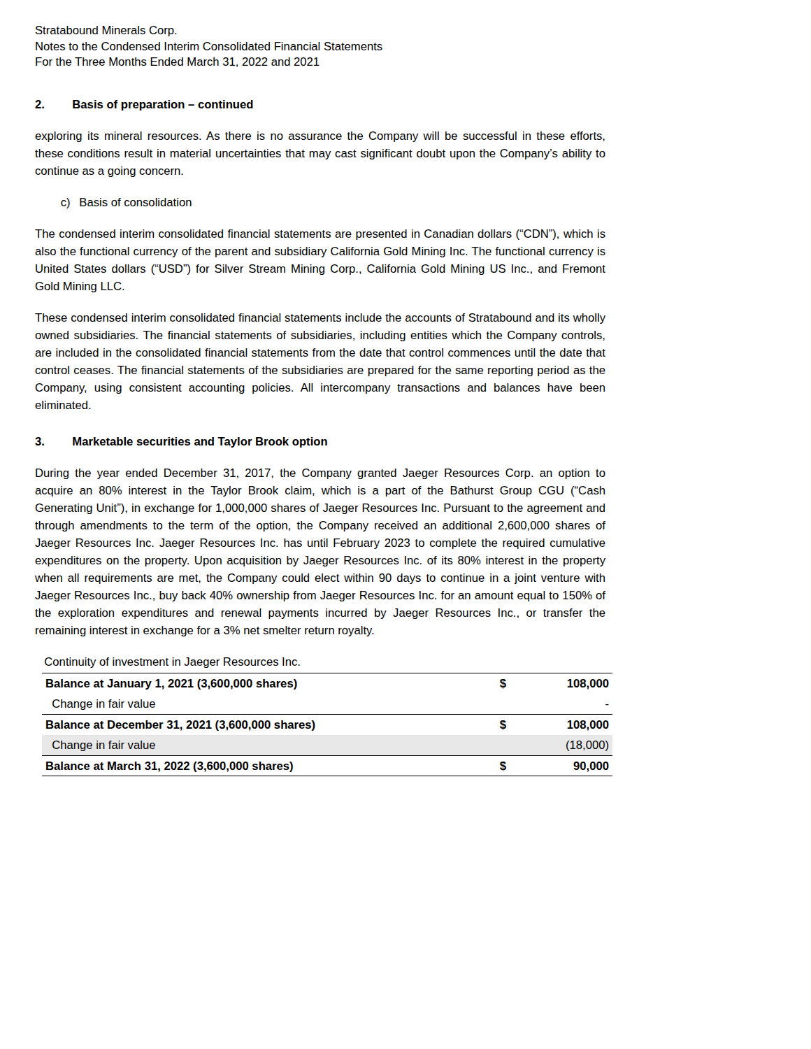Stratabound Minerals Corp.
Notes to the Condensed Interim Consolidated Financial Statements
For the Three Months Ended March 31, 2022 and 2021
2. Basis of preparation – continued
exploring its mineral resources. As there is no assurance the Company will be successful in these efforts, these conditions result in material uncertainties that may cast significant doubt upon the Company’s ability to continue as a going concern.
c) Basis of consolidation
The condensed interim consolidated financial statements are presented in Canadian dollars (“CDN”), which is also the functional currency of the parent and subsidiary California Gold Mining Inc. The functional currency is United States dollars (“USD”) for Silver Stream Mining Corp., California Gold Mining US Inc., and Fremont Gold Mining LLC.
These condensed interim consolidated financial statements include the accounts of Stratabound and its wholly owned subsidiaries. The financial statements of subsidiaries, including entities which the Company controls, are included in the consolidated financial statements from the date that control commences until the date that control ceases. The financial statements of the subsidiaries are prepared for the same reporting period as the Company, using consistent accounting policies. All intercompany transactions and balances have been eliminated.
3. Marketable securities and Taylor Brook option
During the year ended December 31, 2017, the Company granted Jaeger Resources Corp. an option to acquire an 80% interest in the Taylor Brook claim, which is a part of the Bathurst Group CGU (“Cash Generating Unit”), in exchange for 1,000,000 shares of Jaeger Resources Inc. Pursuant to the agreement and through amendments to the term of the option, the Company received an additional 2,600,000 shares of Jaeger Resources Inc. Jaeger Resources Inc. has until February 2023 to complete the required cumulative expenditures on the property. Upon acquisition by Jaeger Resources Inc. of its 80% interest in the property when all requirements are met, the Company could elect within 90 days to continue in a joint venture with Jaeger Resources Inc., buy back 40% ownership from Jaeger Resources Inc. for an amount equal to 150% of the exploration expenditures and renewal payments incurred by Jaeger Resources Inc., or transfer the remaining interest in exchange for a 3% net smelter return royalty.
Continuity of investment in Jaeger Resources Inc.
| Balance at January 1, 2021 (3,600,000 shares) | $ | 108,000 |
| Change in fair value | | - |
| Balance at December 31, 2021 (3,600,000 shares) | $ | 108,000 |
| Change in fair value | | (18,000) |
| Balance at March 31, 2022 (3,600,000 shares) | $ | 90,000 |